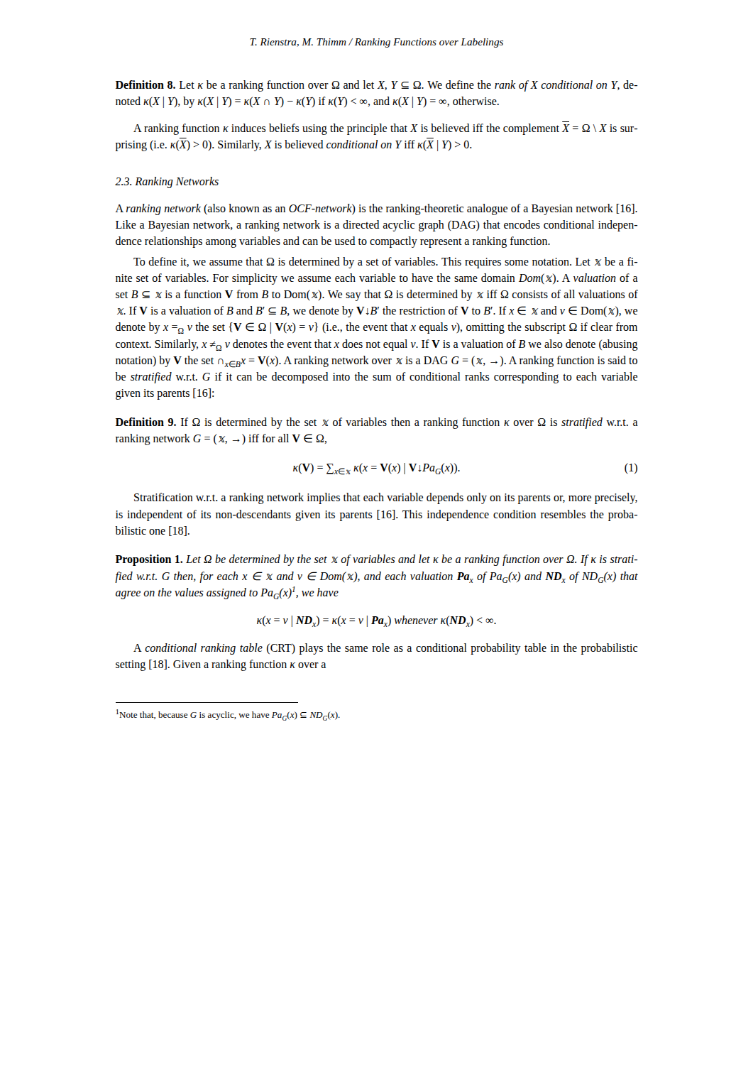T. Rienstra, M. Thimm / Ranking Functions over Labelings
Definition 8. Let κ be a ranking function over Ω and let X, Y ⊆ Ω. We define the rank of X conditional on Y, denoted κ(X | Y), by κ(X | Y) = κ(X ∩ Y) − κ(Y) if κ(Y) < ∞, and κ(X | Y) = ∞, otherwise.
A ranking function κ induces beliefs using the principle that X is believed iff the complement X = Ω \ X is surprising (i.e. κ(X) > 0). Similarly, X is believed conditional on Y iff κ(X | Y) > 0.
2.3. Ranking Networks
A ranking network (also known as an OCF-network) is the ranking-theoretic analogue of a Bayesian network [16]. Like a Bayesian network, a ranking network is a directed acyclic graph (DAG) that encodes conditional independence relationships among variables and can be used to compactly represent a ranking function.
To define it, we assume that Ω is determined by a set of variables. This requires some notation. Let 𝕩 be a finite set of variables. For simplicity we assume each variable to have the same domain Dom(𝕩). A valuation of a set B ⊆ 𝕩 is a function V from B to Dom(𝕩). We say that Ω is determined by 𝕩 iff Ω consists of all valuations of 𝕩. If V is a valuation of B and B′ ⊆ B, we denote by V↓B′ the restriction of V to B′. If x ∈ 𝕩 and v ∈ Dom(𝕩), we denote by x =Ω v the set {V ∈ Ω | V(x) = v} (i.e., the event that x equals v), omitting the subscript Ω if clear from context. Similarly, x ≠Ω v denotes the event that x does not equal v. If V is a valuation of B we also denote (abusing notation) by V the set ∩x∈Bx = V(x). A ranking network over 𝕩 is a DAG G = (𝕩, →). A ranking function is said to be stratified w.r.t. G if it can be decomposed into the sum of conditional ranks corresponding to each variable given its parents [16]:
Definition 9. If Ω is determined by the set 𝕩 of variables then a ranking function κ over Ω is stratified w.r.t. a ranking network G = (𝕩, →) iff for all V ∈ Ω,
κ(V) = ∑x∈𝕩 κ(x = V(x) | V↓PaG(x)). (1)
Stratification w.r.t. a ranking network implies that each variable depends only on its parents or, more precisely, is independent of its non-descendants given its parents [16]. This independence condition resembles the probabilistic one [18].
Proposition 1. Let Ω be determined by the set 𝕩 of variables and let κ be a ranking function over Ω. If κ is stratified w.r.t. G then, for each x ∈ 𝕩 and v ∈ Dom(𝕩), and each valuation Pax of PaG(x) and NDx of NDG(x) that agree on the values assigned to PaG(x)1, we have
κ(x = v | NDx) = κ(x = v | Pax) whenever κ(NDx) < ∞.
A conditional ranking table (CRT) plays the same role as a conditional probability table in the probabilistic setting [18]. Given a ranking function κ over a
1Note that, because G is acyclic, we have PaG(x) ⊆ NDG(x).